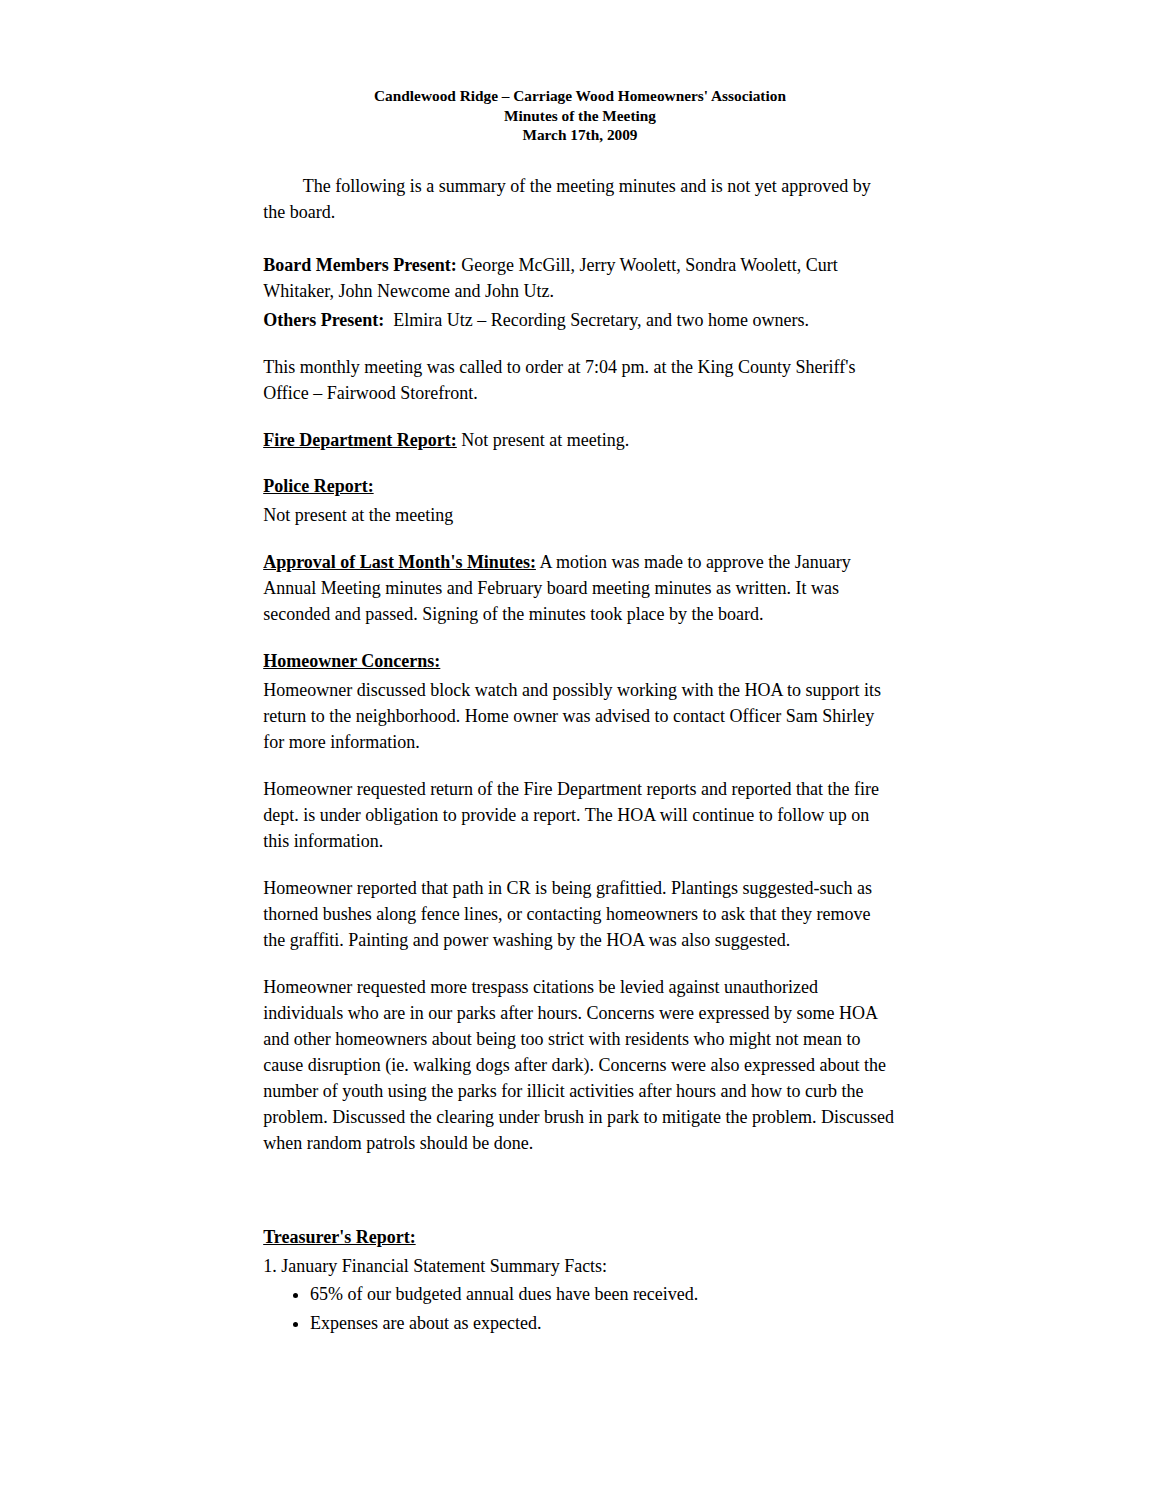Candlewood Ridge – Carriage Wood Homeowners' Association
Minutes of the Meeting
March 17th, 2009
The following is a summary of the meeting minutes and is not yet approved by the board.
Board Members Present: George McGill, Jerry Woolett, Sondra Woolett, Curt Whitaker, John Newcome and John Utz.
Others Present: Elmira Utz – Recording Secretary, and two home owners.
This monthly meeting was called to order at 7:04 pm. at the King County Sheriff's Office – Fairwood Storefront.
Fire Department Report: Not present at meeting.
Police Report:
Not present at the meeting
Approval of Last Month's Minutes: A motion was made to approve the January Annual Meeting minutes and February board meeting minutes as written. It was seconded and passed. Signing of the minutes took place by the board.
Homeowner Concerns:
Homeowner discussed block watch and possibly working with the HOA to support its return to the neighborhood. Home owner was advised to contact Officer Sam Shirley for more information.
Homeowner requested return of the Fire Department reports and reported that the fire dept. is under obligation to provide a report. The HOA will continue to follow up on this information.
Homeowner reported that path in CR is being grafittied. Plantings suggested-such as thorned bushes along fence lines, or contacting homeowners to ask that they remove the graffiti. Painting and power washing by the HOA was also suggested.
Homeowner requested more trespass citations be levied against unauthorized individuals who are in our parks after hours. Concerns were expressed by some HOA and other homeowners about being too strict with residents who might not mean to cause disruption (ie. walking dogs after dark). Concerns were also expressed about the number of youth using the parks for illicit activities after hours and how to curb the problem. Discussed the clearing under brush in park to mitigate the problem. Discussed when random patrols should be done.
Treasurer's Report:
1. January Financial Statement Summary Facts:
65% of our budgeted annual dues have been received.
Expenses are about as expected.